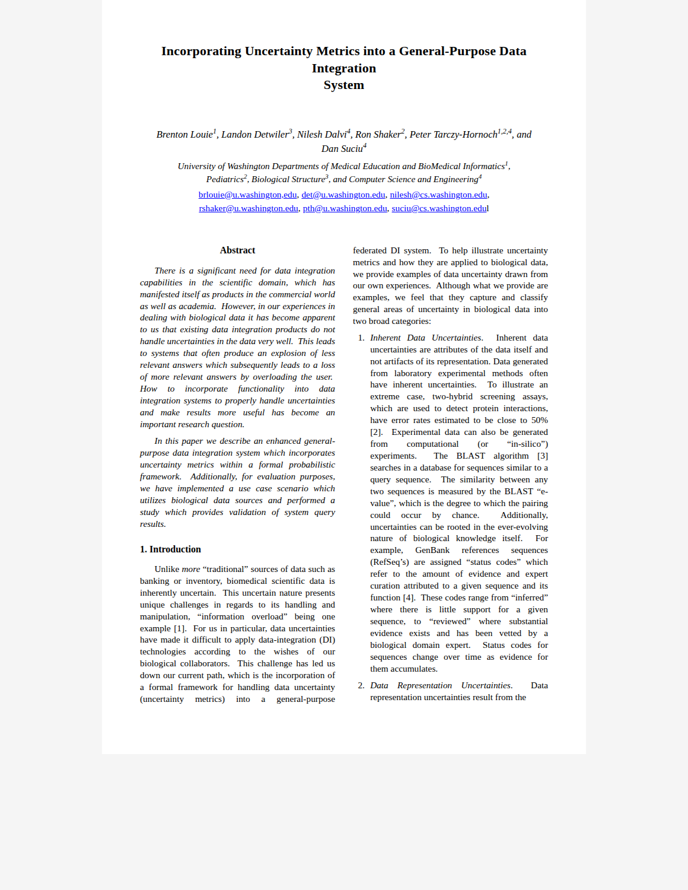Incorporating Uncertainty Metrics into a General-Purpose Data Integration
System
Brenton Louie1, Landon Detwiler3, Nilesh Dalvi4, Ron Shaker2, Peter Tarczy-Hornoch1,2,4, and
Dan Suciu4
University of Washington Departments of Medical Education and BioMedical Informatics1,
Pediatrics2, Biological Structure3, and Computer Science and Engineering4
brlouie@u.washington,edu, det@u.washington.edu, nilesh@cs.washington.edu,
rshaker@u.washington.edu, pth@u.washington.edu, suciu@cs.washington.edul
Abstract
There is a significant need for data integration capabilities in the scientific domain, which has manifested itself as products in the commercial world as well as academia. However, in our experiences in dealing with biological data it has become apparent to us that existing data integration products do not handle uncertainties in the data very well. This leads to systems that often produce an explosion of less relevant answers which subsequently leads to a loss of more relevant answers by overloading the user. How to incorporate functionality into data integration systems to properly handle uncertainties and make results more useful has become an important research question.
In this paper we describe an enhanced general-purpose data integration system which incorporates uncertainty metrics within a formal probabilistic framework. Additionally, for evaluation purposes, we have implemented a use case scenario which utilizes biological data sources and performed a study which provides validation of system query results.
1. Introduction
Unlike more “traditional” sources of data such as banking or inventory, biomedical scientific data is inherently uncertain. This uncertain nature presents unique challenges in regards to its handling and manipulation, “information overload” being one example [1]. For us in particular, data uncertainties have made it difficult to apply data-integration (DI) technologies according to the wishes of our biological collaborators. This challenge has led us down our current path, which is the incorporation of a formal framework for handling data uncertainty (uncertainty metrics) into a general-purpose federated DI system. To help illustrate uncertainty metrics and how they are applied to biological data, we provide examples of data uncertainty drawn from our own experiences. Although what we provide are examples, we feel that they capture and classify general areas of uncertainty in biological data into two broad categories:
Inherent Data Uncertainties. Inherent data uncertainties are attributes of the data itself and not artifacts of its representation. Data generated from laboratory experimental methods often have inherent uncertainties. To illustrate an extreme case, two-hybrid screening assays, which are used to detect protein interactions, have error rates estimated to be close to 50% [2]. Experimental data can also be generated from computational (or “in-silico”) experiments. The BLAST algorithm [3] searches in a database for sequences similar to a query sequence. The similarity between any two sequences is measured by the BLAST “e-value”, which is the degree to which the pairing could occur by chance. Additionally, uncertainties can be rooted in the ever-evolving nature of biological knowledge itself. For example, GenBank references sequences (RefSeq’s) are assigned “status codes” which refer to the amount of evidence and expert curation attributed to a given sequence and its function [4]. These codes range from “inferred” where there is little support for a given sequence, to “reviewed” where substantial evidence exists and has been vetted by a biological domain expert. Status codes for sequences change over time as evidence for them accumulates.
Data Representation Uncertainties. Data representation uncertainties result from the